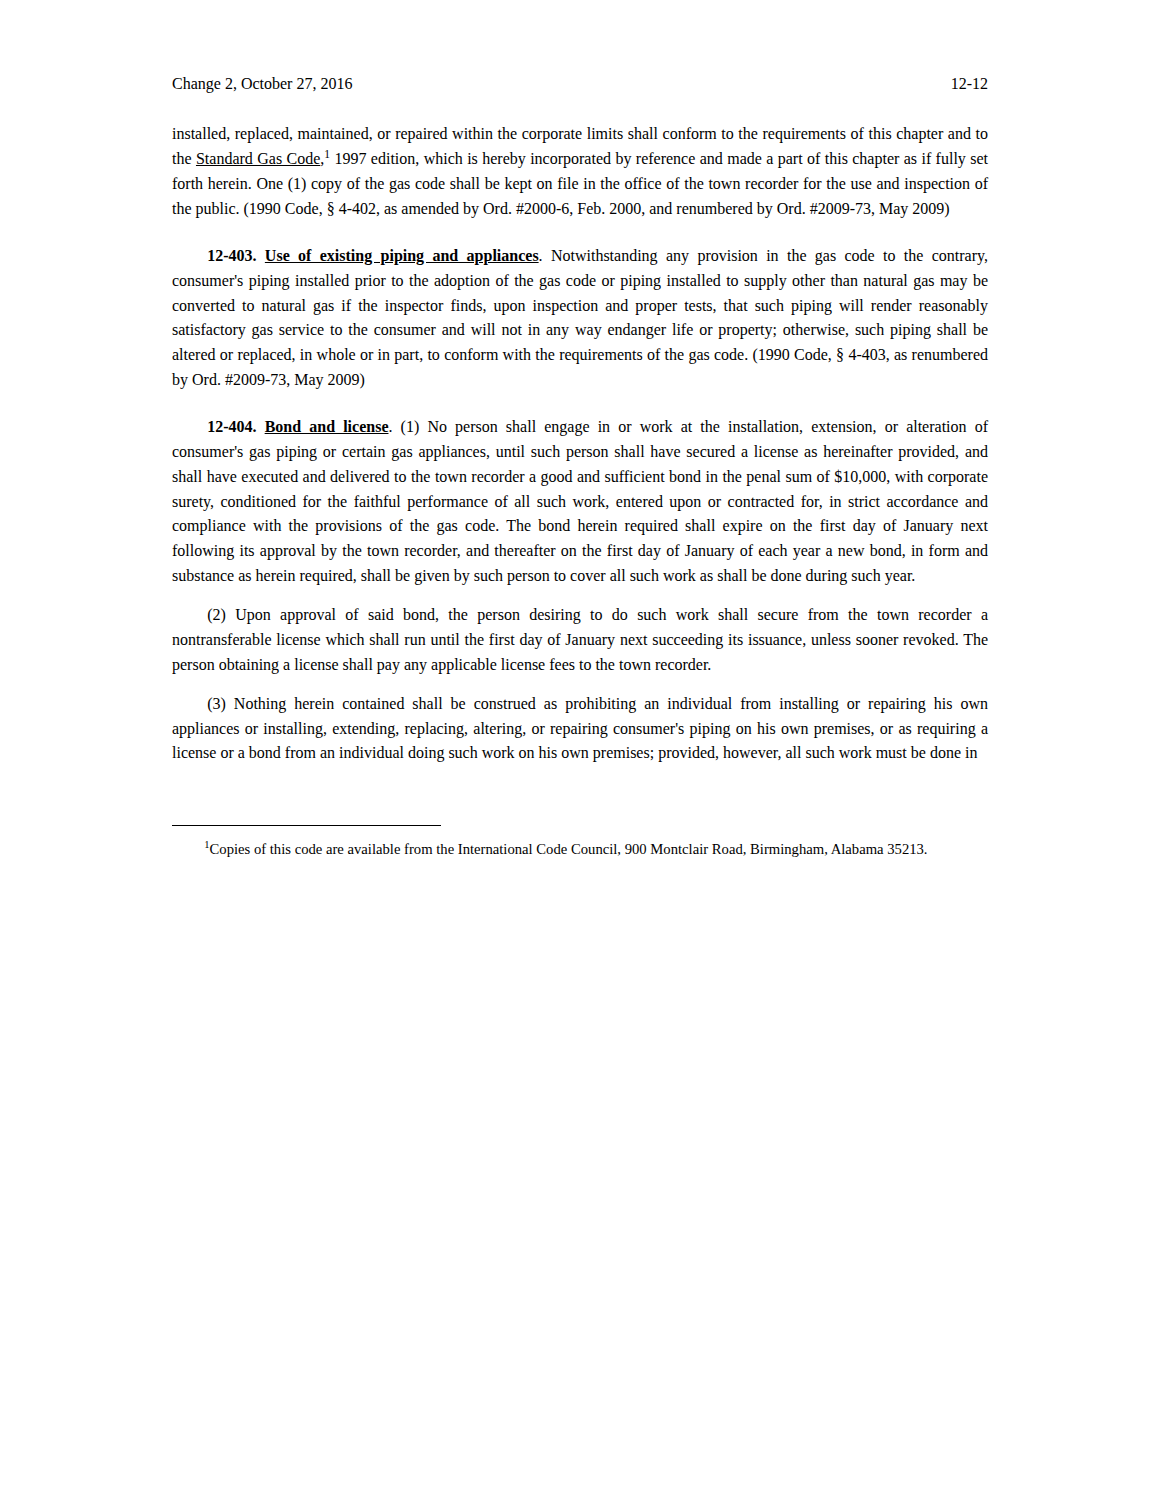Change 2, October 27, 2016 12-12
installed, replaced, maintained, or repaired within the corporate limits shall conform to the requirements of this chapter and to the Standard Gas Code,1 1997 edition, which is hereby incorporated by reference and made a part of this chapter as if fully set forth herein. One (1) copy of the gas code shall be kept on file in the office of the town recorder for the use and inspection of the public. (1990 Code, § 4-402, as amended by Ord. #2000-6, Feb. 2000, and renumbered by Ord. #2009-73, May 2009)
12-403. Use of existing piping and appliances. Notwithstanding any provision in the gas code to the contrary, consumer's piping installed prior to the adoption of the gas code or piping installed to supply other than natural gas may be converted to natural gas if the inspector finds, upon inspection and proper tests, that such piping will render reasonably satisfactory gas service to the consumer and will not in any way endanger life or property; otherwise, such piping shall be altered or replaced, in whole or in part, to conform with the requirements of the gas code. (1990 Code, § 4-403, as renumbered by Ord. #2009-73, May 2009)
12-404. Bond and license. (1) No person shall engage in or work at the installation, extension, or alteration of consumer's gas piping or certain gas appliances, until such person shall have secured a license as hereinafter provided, and shall have executed and delivered to the town recorder a good and sufficient bond in the penal sum of $10,000, with corporate surety, conditioned for the faithful performance of all such work, entered upon or contracted for, in strict accordance and compliance with the provisions of the gas code. The bond herein required shall expire on the first day of January next following its approval by the town recorder, and thereafter on the first day of January of each year a new bond, in form and substance as herein required, shall be given by such person to cover all such work as shall be done during such year.
(2) Upon approval of said bond, the person desiring to do such work shall secure from the town recorder a nontransferable license which shall run until the first day of January next succeeding its issuance, unless sooner revoked. The person obtaining a license shall pay any applicable license fees to the town recorder.
(3) Nothing herein contained shall be construed as prohibiting an individual from installing or repairing his own appliances or installing, extending, replacing, altering, or repairing consumer's piping on his own premises, or as requiring a license or a bond from an individual doing such work on his own premises; provided, however, all such work must be done in
1Copies of this code are available from the International Code Council, 900 Montclair Road, Birmingham, Alabama 35213.